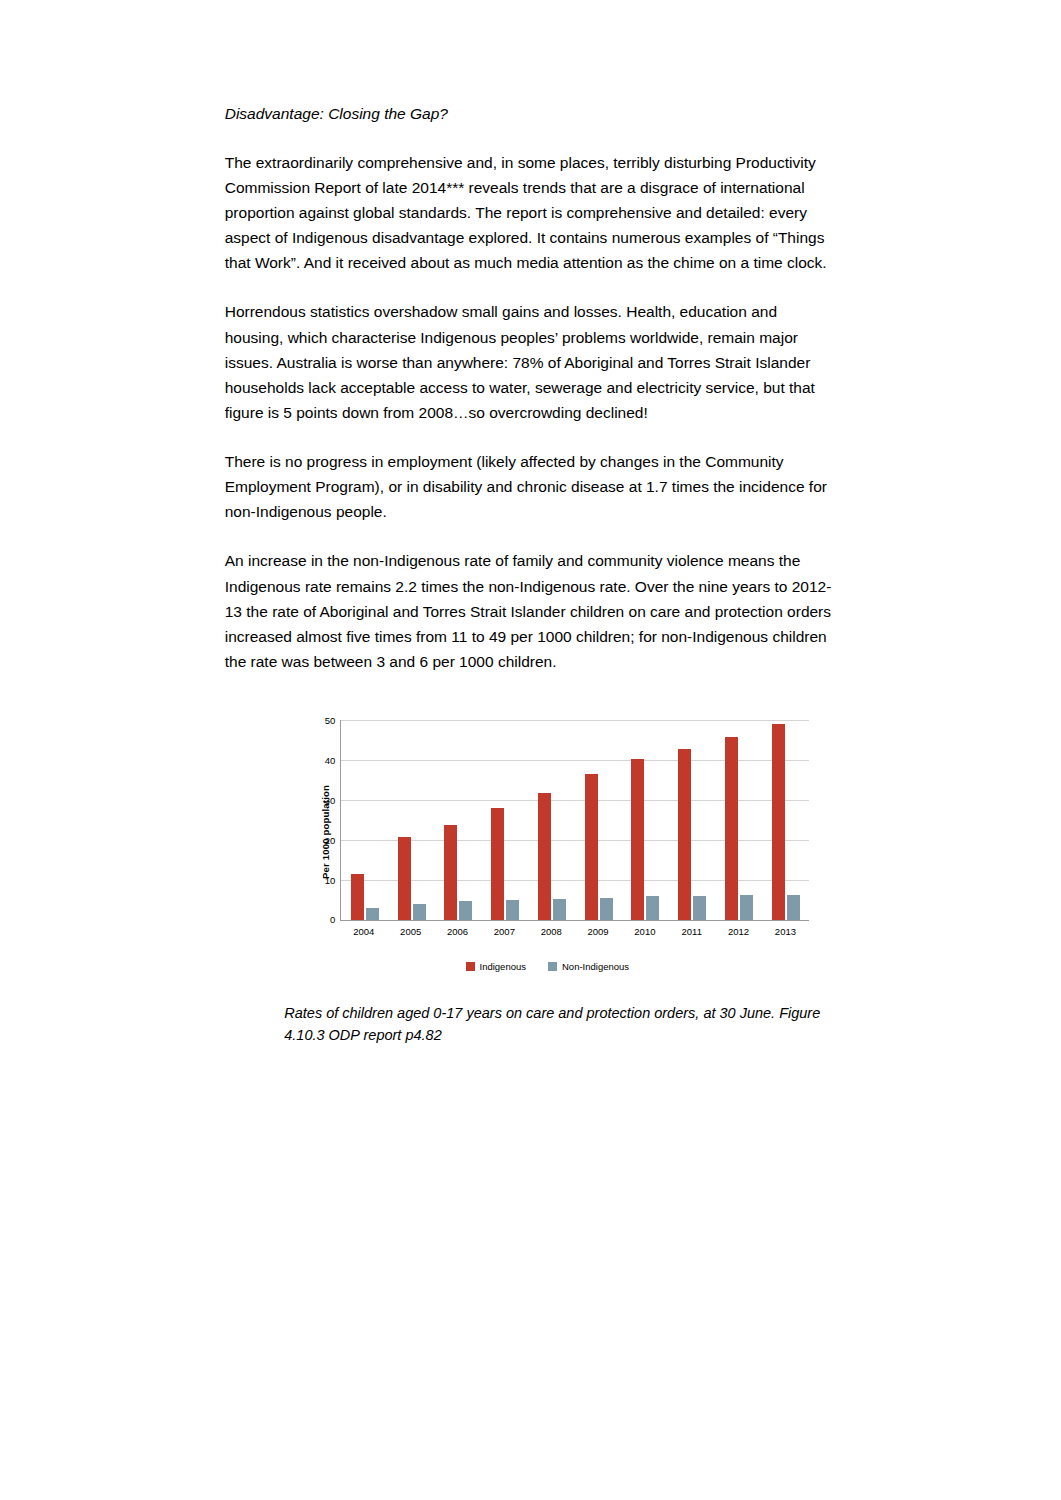Disadvantage: Closing the Gap?
The extraordinarily comprehensive and, in some places, terribly disturbing Productivity Commission Report of late 2014*** reveals trends that are a disgrace of international proportion against global standards. The report is comprehensive and detailed: every aspect of Indigenous disadvantage explored. It contains numerous examples of “Things that Work”. And it received about as much media attention as the chime on a time clock.
Horrendous statistics overshadow small gains and losses. Health, education and housing, which characterise Indigenous peoples’ problems worldwide, remain major issues. Australia is worse than anywhere: 78% of Aboriginal and Torres Strait Islander households lack acceptable access to water, sewerage and electricity service, but that figure is 5 points down from 2008…so overcrowding declined!
There is no progress in employment (likely affected by changes in the Community Employment Program), or in disability and chronic disease at 1.7 times the incidence for non-Indigenous people.
An increase in the non-Indigenous rate of family and community violence means the Indigenous rate remains 2.2 times the non-Indigenous rate. Over the nine years to 2012-13 the rate of Aboriginal and Torres Strait Islander children on care and protection orders increased almost five times from 11 to 49 per 1000 children; for non-Indigenous children the rate was between 3 and 6 per 1000 children.
Per 1000 population
50
40
30
20
10
0
2004 2005 2006 2007 2008 2009 2010 2011 2012 2013
Indigenous Non-Indigenous
Rates of children aged 0-17 years on care and protection orders, at 30 June. Figure 4.10.3 ODP report p4.82